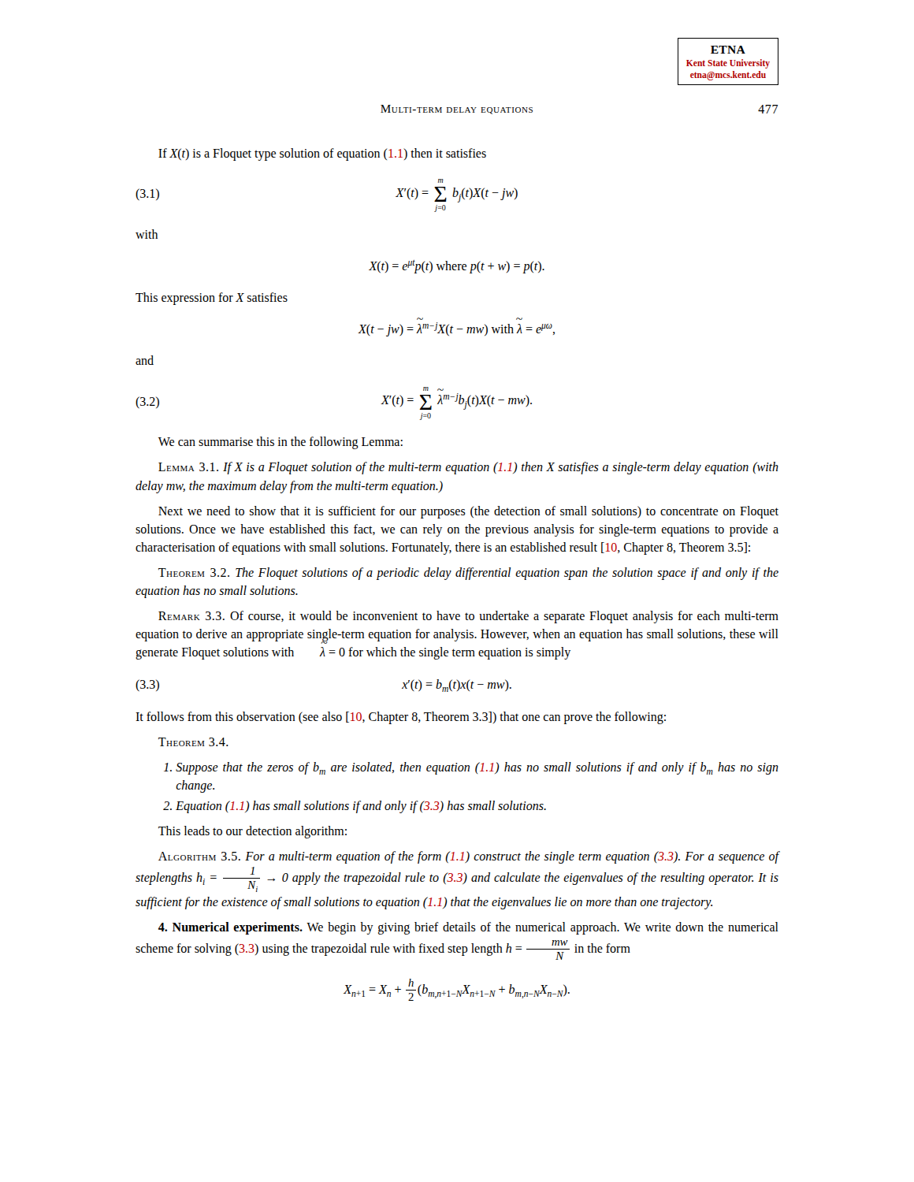ETNA
Kent State University
etna@mcs.kent.edu
Multi-term delay equations 477
If X(t) is a Floquet type solution of equation (1.1) then it satisfies
(3.1)
X′(t) = mΣj=0 bj(t)X(t − jw)
with
X(t) = eμtp(t) where p(t + w) = p(t).
This expression for X satisfies
X(t − jw) = λm−jX(t − mw) with λ = eμω,
and
(3.2)
X′(t) = mΣj=0 λm−jbj(t)X(t − mw).
We can summarise this in the following Lemma:
Lemma 3.1. If X is a Floquet solution of the multi-term equation (1.1) then X satisfies a single-term delay equation (with delay mw, the maximum delay from the multi-term equation.)
Next we need to show that it is sufficient for our purposes (the detection of small solutions) to concentrate on Floquet solutions. Once we have established this fact, we can rely on the previous analysis for single-term equations to provide a characterisation of equations with small solutions. Fortunately, there is an established result [10, Chapter 8, Theorem 3.5]:
Theorem 3.2. The Floquet solutions of a periodic delay differential equation span the solution space if and only if the equation has no small solutions.
Remark 3.3. Of course, it would be inconvenient to have to undertake a separate Floquet analysis for each multi-term equation to derive an appropriate single-term equation for analysis. However, when an equation has small solutions, these will generate Floquet solutions with λ = 0 for which the single term equation is simply
(3.3)
x′(t) = bm(t)x(t − mw).
It follows from this observation (see also [10, Chapter 8, Theorem 3.3]) that one can prove the following:
Theorem 3.4.
Suppose that the zeros of bm are isolated, then equation (1.1) has no small solutions if and only if bm has no sign change.
Equation (1.1) has small solutions if and only if (3.3) has small solutions.
This leads to our detection algorithm:
Algorithm 3.5. For a multi-term equation of the form (1.1) construct the single term equation (3.3). For a sequence of steplengths hi = 1 Ni → 0 apply the trapezoidal rule to (3.3) and calculate the eigenvalues of the resulting operator. It is sufficient for the existence of small solutions to equation (1.1) that the eigenvalues lie on more than one trajectory.
4. Numerical experiments. We begin by giving brief details of the numerical approach. We write down the numerical scheme for solving (3.3) using the trapezoidal rule with fixed step length h = mw N in the form
Xn+1 = Xn + h 2(bm,n+1−NXn+1−N + bm,n−NXn−N).